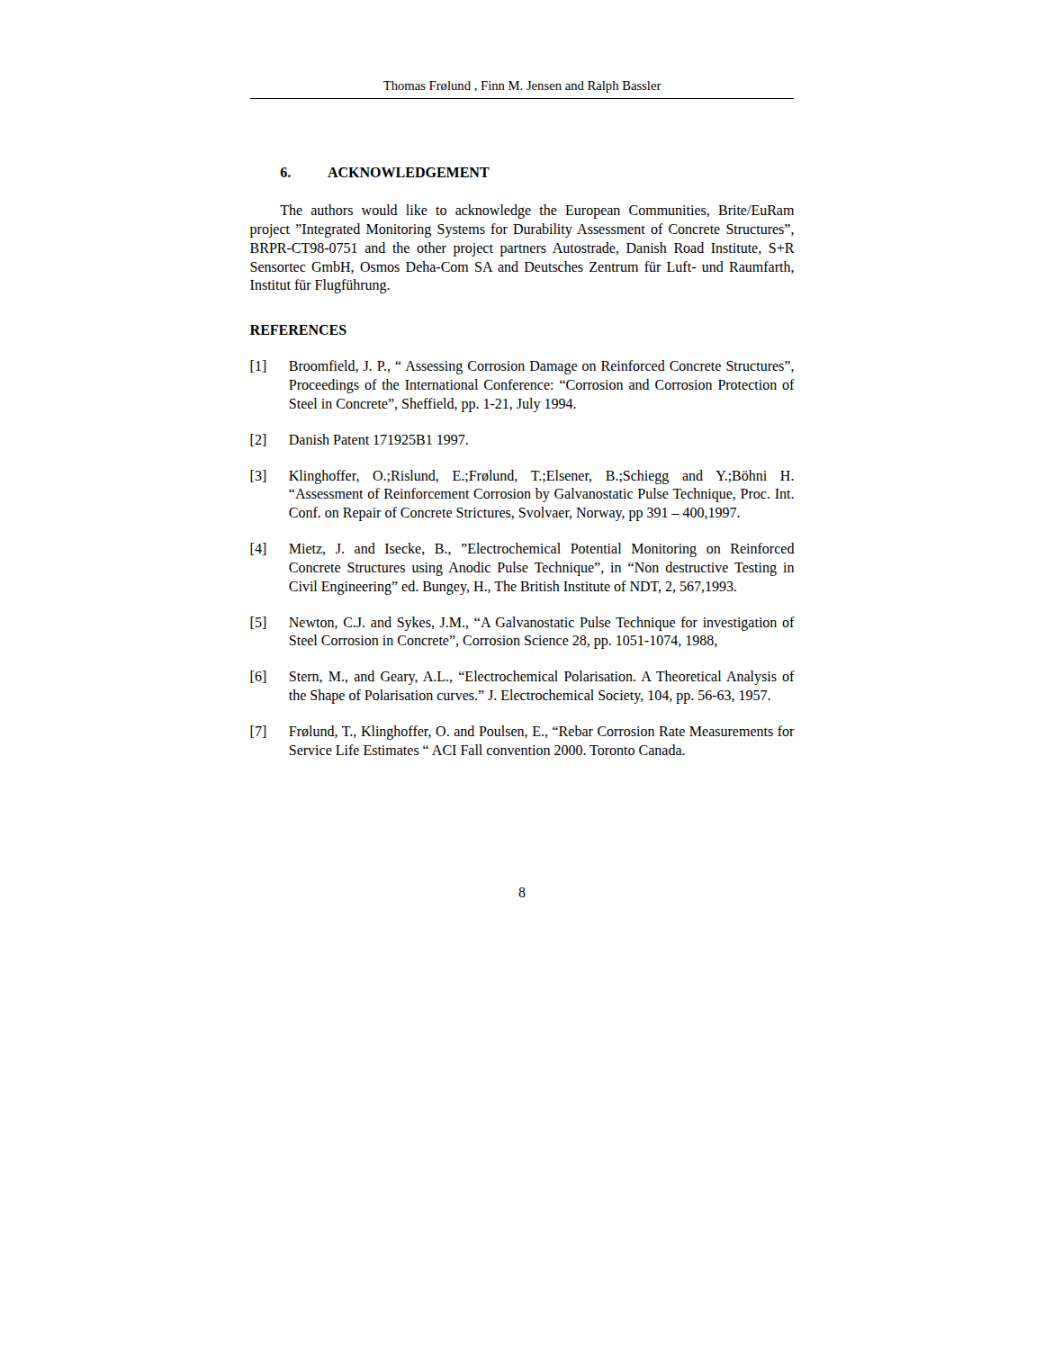Thomas Frølund , Finn M. Jensen and Ralph Bassler
6. ACKNOWLEDGEMENT
The authors would like to acknowledge the European Communities, Brite/EuRam project ”Integrated Monitoring Systems for Durability Assessment of Concrete Structures”, BRPR-CT98-0751 and the other project partners Autostrade, Danish Road Institute, S+R Sensortec GmbH, Osmos Deha-Com SA and Deutsches Zentrum für Luft- und Raumfarth, Institut für Flugführung.
REFERENCES
[1] Broomfield, J. P., “ Assessing Corrosion Damage on Reinforced Concrete Structures”, Proceedings of the International Conference: “Corrosion and Corrosion Protection of Steel in Concrete”, Sheffield, pp. 1-21, July 1994.
[2] Danish Patent 171925B1 1997.
[3] Klinghoffer, O.;Rislund, E.;Frølund, T.;Elsener, B.;Schiegg and Y.;Böhni H. “Assessment of Reinforcement Corrosion by Galvanostatic Pulse Technique, Proc. Int. Conf. on Repair of Concrete Strictures, Svolvaer, Norway, pp 391 – 400,1997.
[4] Mietz, J. and Isecke, B., ”Electrochemical Potential Monitoring on Reinforced Concrete Structures using Anodic Pulse Technique”, in “Non destructive Testing in Civil Engineering” ed. Bungey, H., The British Institute of NDT, 2, 567,1993.
[5] Newton, C.J. and Sykes, J.M., “A Galvanostatic Pulse Technique for investigation of Steel Corrosion in Concrete”, Corrosion Science 28, pp. 1051-1074, 1988,
[6] Stern, M., and Geary, A.L., “Electrochemical Polarisation. A Theoretical Analysis of the Shape of Polarisation curves.” J. Electrochemical Society, 104, pp. 56-63, 1957.
[7] Frølund, T., Klinghoffer, O. and Poulsen, E., “Rebar Corrosion Rate Measurements for Service Life Estimates “ ACI Fall convention 2000. Toronto Canada.
8